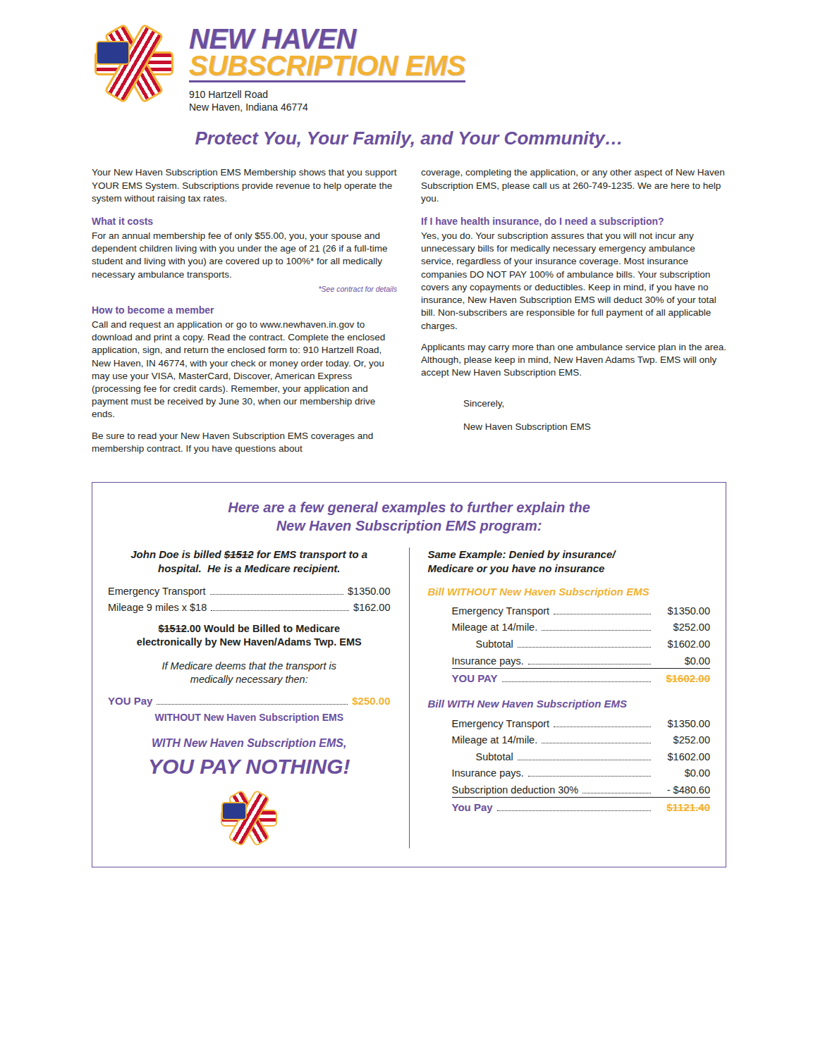NEW HAVENSUBSCRIPTION EMS
910 Hartzell Road
New Haven, Indiana 46774
Protect You, Your Family, and Your Community…
Your New Haven Subscription EMS Membership shows that you support YOUR EMS System. Subscriptions provide revenue to help operate the system without raising tax rates.
What it costs
For an annual membership fee of only $55.00, you, your spouse and dependent children living with you under the age of 21 (26 if a full-time student and living with you) are covered up to 100%* for all medically necessary ambulance transports.
*See contract for details
How to become a member
Call and request an application or go to www.newhaven.in.gov to download and print a copy. Read the contract. Complete the enclosed application, sign, and return the enclosed form to: 910 Hartzell Road, New Haven, IN 46774, with your check or money order today. Or, you may use your VISA, MasterCard, Discover, American Express (processing fee for credit cards). Remember, your application and payment must be received by June 30, when our membership drive ends.
Be sure to read your New Haven Subscription EMS coverages and membership contract. If you have questions about
coverage, completing the application, or any other aspect of New Haven Subscription EMS, please call us at 260-749-1235. We are here to help you.
If I have health insurance, do I need a subscription?
Yes, you do. Your subscription assures that you will not incur any unnecessary bills for medically necessary emergency ambulance service, regardless of your insurance coverage. Most insurance companies DO NOT PAY 100% of ambulance bills. Your subscription covers any copayments or deductibles. Keep in mind, if you have no insurance, New Haven Subscription EMS will deduct 30% of your total bill. Non-subscribers are responsible for full payment of all applicable charges.
Applicants may carry more than one ambulance service plan in the area. Although, please keep in mind, New Haven Adams Twp. EMS will only accept New Haven Subscription EMS.
Sincerely,
New Haven Subscription EMS
Here are a few general examples to further explain the
New Haven Subscription EMS program:
John Doe is billed $1512 for EMS transport to a hospital. He is a Medicare recipient.
Emergency Transport $1350.00
Mileage 9 miles x $18 $162.00
$1512.00 Would be Billed to Medicare
electronically by New Haven/Adams Twp. EMS
If Medicare deems that the transport is
medically necessary then:
YOU Pay $250.00
WITHOUT New Haven Subscription EMS
WITH New Haven Subscription EMS,
YOU PAY NOTHING!
Same Example: Denied by insurance/
Medicare or you have no insurance
Bill WITHOUT New Haven Subscription EMS
Emergency Transport $1350.00
Mileage at 14/mile. $252.00
Subtotal $1602.00
Insurance pays. $0.00
YOU PAY $1602.00
Bill WITH New Haven Subscription EMS
Emergency Transport $1350.00
Mileage at 14/mile. $252.00
Subtotal $1602.00
Insurance pays. $0.00
Subscription deduction 30% - $480.60
You Pay $1121.40